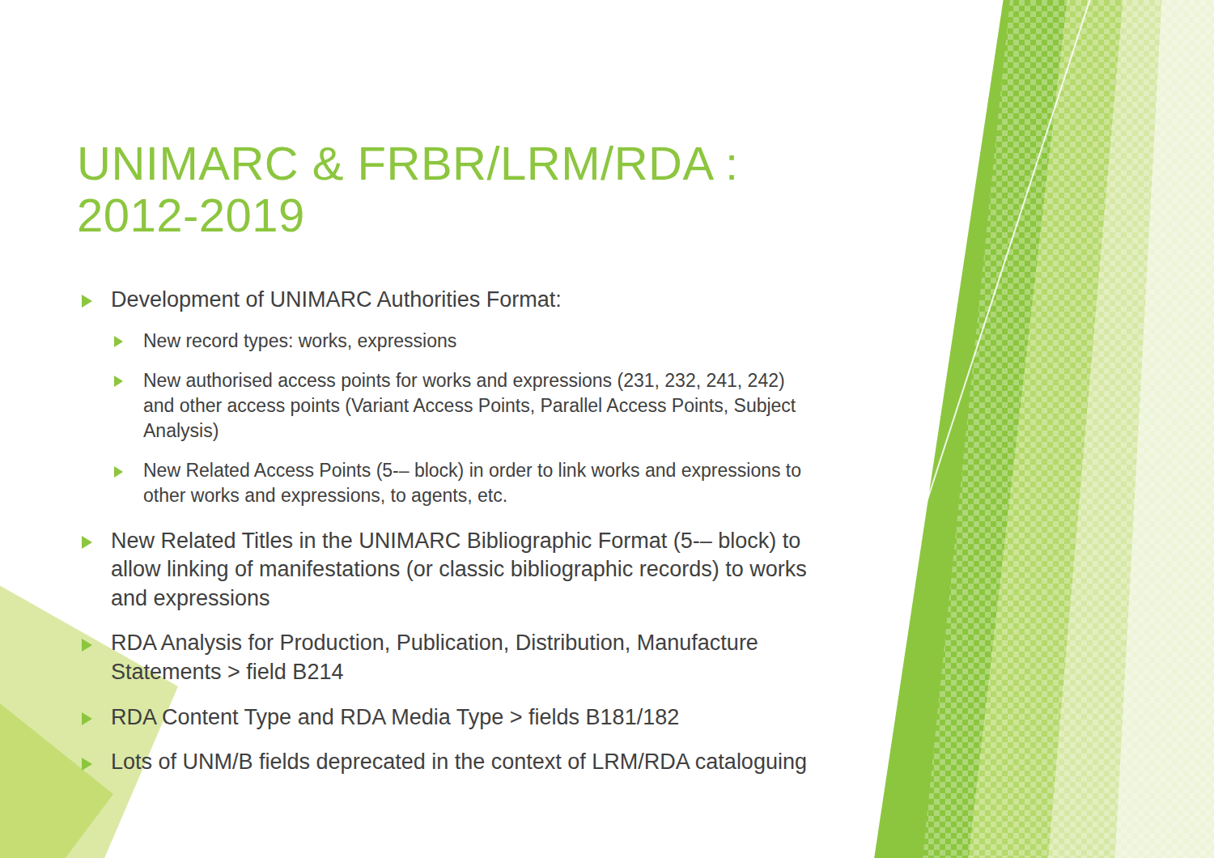UNIMARC & FRBR/LRM/RDA : 2012-2019
Development of UNIMARC Authorities Format:
New record types: works, expressions
New authorised access points for works and expressions (231, 232, 241, 242) and other access points (Variant Access Points, Parallel Access Points, Subject Analysis)
New Related Access Points (5-– block) in order to link works and expressions to other works and expressions, to agents, etc.
New Related Titles in the UNIMARC Bibliographic Format (5-– block) to allow linking of manifestations (or classic bibliographic records) to works and expressions
RDA Analysis for Production, Publication, Distribution, Manufacture Statements > field B214
RDA Content Type and RDA Media Type > fields B181/182
Lots of UNM/B fields deprecated in the context of LRM/RDA cataloguing